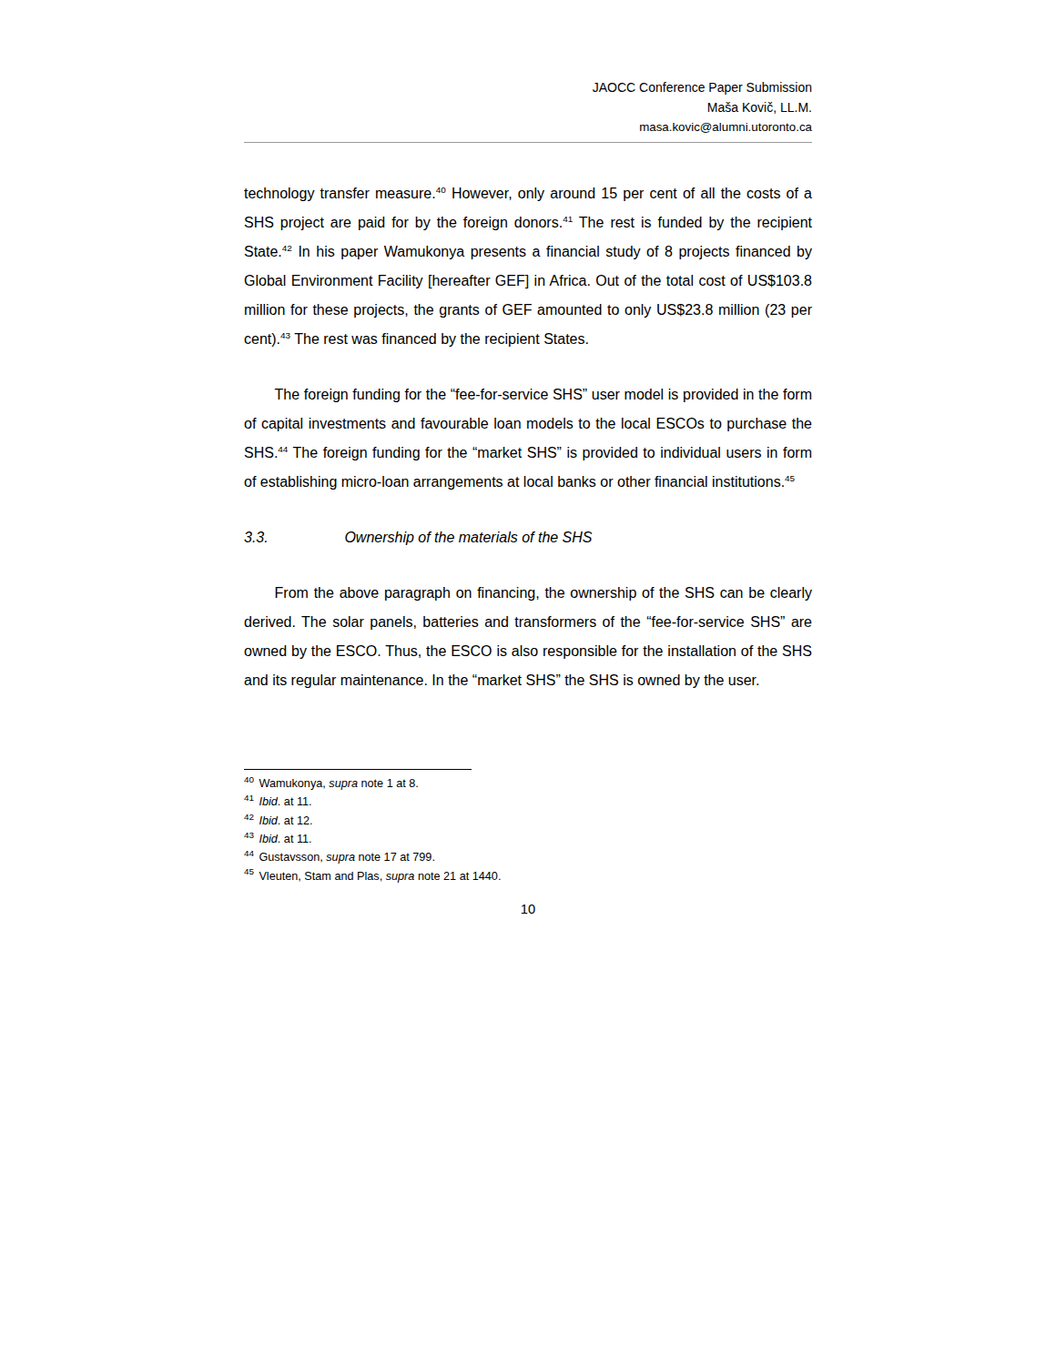JAOCC Conference Paper Submission Maša Kovič, LL.M. masa.kovic@alumni.utoronto.ca
technology transfer measure.40 However, only around 15 per cent of all the costs of a SHS project are paid for by the foreign donors.41 The rest is funded by the recipient State.42 In his paper Wamukonya presents a financial study of 8 projects financed by Global Environment Facility [hereafter GEF] in Africa. Out of the total cost of US$103.8 million for these projects, the grants of GEF amounted to only US$23.8 million (23 per cent).43 The rest was financed by the recipient States.
The foreign funding for the “fee-for-service SHS” user model is provided in the form of capital investments and favourable loan models to the local ESCOs to purchase the SHS.44 The foreign funding for the “market SHS” is provided to individual users in form of establishing micro-loan arrangements at local banks or other financial institutions.45
3.3. Ownership of the materials of the SHS
From the above paragraph on financing, the ownership of the SHS can be clearly derived. The solar panels, batteries and transformers of the “fee-for-service SHS” are owned by the ESCO. Thus, the ESCO is also responsible for the installation of the SHS and its regular maintenance. In the “market SHS” the SHS is owned by the user.
40 Wamukonya, supra note 1 at 8.
41 Ibid. at 11.
42 Ibid. at 12.
43 Ibid. at 11.
44 Gustavsson, supra note 17 at 799.
45 Vleuten, Stam and Plas, supra note 21 at 1440.
10